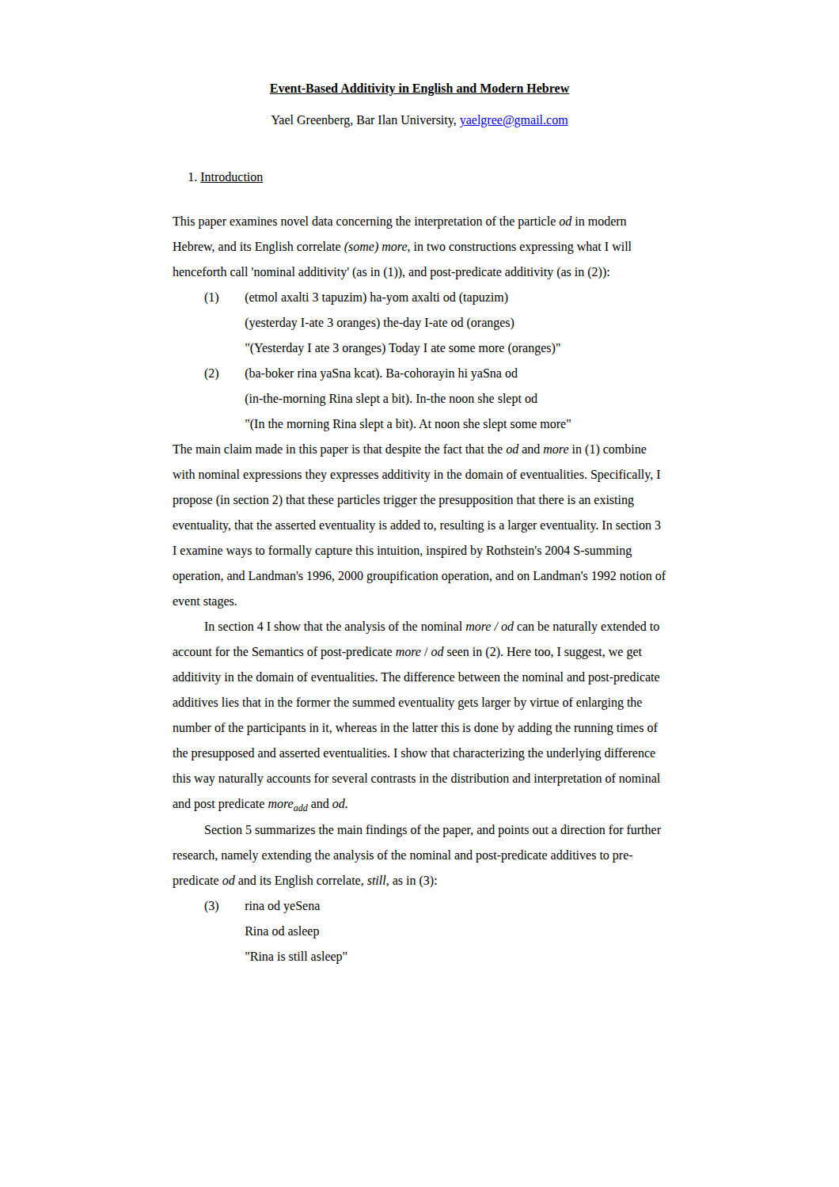Event-Based Additivity in English and Modern Hebrew
Yael Greenberg, Bar Ilan University, yaelgree@gmail.com
Introduction
This paper examines novel data concerning the interpretation of the particle od in modern Hebrew, and its English correlate (some) more, in two constructions expressing what I will henceforth call 'nominal additivity' (as in (1)), and post-predicate additivity (as in (2)):
(1)
(etmol axalti 3 tapuzim) ha-yom axalti od (tapuzim)
(yesterday I-ate 3 oranges) the-day I-ate od (oranges)
"(Yesterday I ate 3 oranges) Today I ate some more (oranges)"
(2)
(ba-boker rina yaSna kcat). Ba-cohorayin hi yaSna od
(in-the-morning Rina slept a bit). In-the noon she slept od
"(In the morning Rina slept a bit). At noon she slept some more"
The main claim made in this paper is that despite the fact that the od and more in (1) combine with nominal expressions they expresses additivity in the domain of eventualities. Specifically, I propose (in section 2) that these particles trigger the presupposition that there is an existing eventuality, that the asserted eventuality is added to, resulting is a larger eventuality. In section 3 I examine ways to formally capture this intuition, inspired by Rothstein's 2004 S-summing operation, and Landman's 1996, 2000 groupification operation, and on Landman's 1992 notion of event stages.
In section 4 I show that the analysis of the nominal more / od can be naturally extended to account for the Semantics of post-predicate more / od seen in (2). Here too, I suggest, we get additivity in the domain of eventualities. The difference between the nominal and post-predicate additives lies that in the former the summed eventuality gets larger by virtue of enlarging the number of the participants in it, whereas in the latter this is done by adding the running times of the presupposed and asserted eventualities. I show that characterizing the underlying difference this way naturally accounts for several contrasts in the distribution and interpretation of nominal and post predicate moreadd and od.
Section 5 summarizes the main findings of the paper, and points out a direction for further research, namely extending the analysis of the nominal and post-predicate additives to pre-predicate od and its English correlate, still, as in (3):
(3)
rina od yeSena
Rina od asleep
"Rina is still asleep"